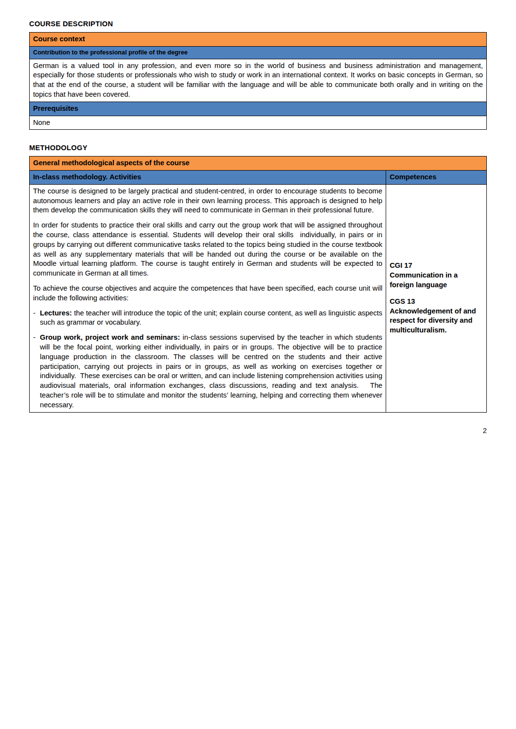Course description
| Course context |
| Contribution to the professional profile of the degree |
| German is a valued tool in any profession, and even more so in the world of business and business administration and management, especially for those students or professionals who wish to study or work in an international context. It works on basic concepts in German, so that at the end of the course, a student will be familiar with the language and will be able to communicate both orally and in writing on the topics that have been covered. |
| Prerequisites |
| None |
Methodology
| General methodological aspects of the course |
| In-class methodology. Activities | Competences |
| The course is designed to be largely practical and student-centred, in order to encourage students to become autonomous learners and play an active role in their own learning process. This approach is designed to help them develop the communication skills they will need to communicate in German in their professional future. In order for students to practice their oral skills and carry out the group work that will be assigned throughout the course, class attendance is essential. Students will develop their oral skills individually, in pairs or in groups by carrying out different communicative tasks related to the topics being studied in the course textbook as well as any supplementary materials that will be handed out during the course or be available on the Moodle virtual learning platform. The course is taught entirely in German and students will be expected to communicate in German at all times. To achieve the course objectives and acquire the competences that have been specified, each course unit will include the following activities: Lectures: the teacher will introduce the topic of the unit; explain course content, as well as linguistic aspects such as grammar or vocabulary. Group work, project work and seminars: in-class sessions supervised by the teacher in which students will be the focal point, working either individually, in pairs or in groups. The objective will be to practice language production in the classroom. The classes will be centred on the students and their active participation, carrying out projects in pairs or in groups, as well as working on exercises together or individually. These exercises can be oral or written, and can include listening comprehension activities using audiovisual materials, oral information exchanges, class discussions, reading and text analysis. The teacher’s role will be to stimulate and monitor the students’ learning, helping and correcting them whenever necessary. | CGI 17 Communication in a foreign language CGS 13 Acknowledgement of and respect for diversity and multiculturalism. |
2